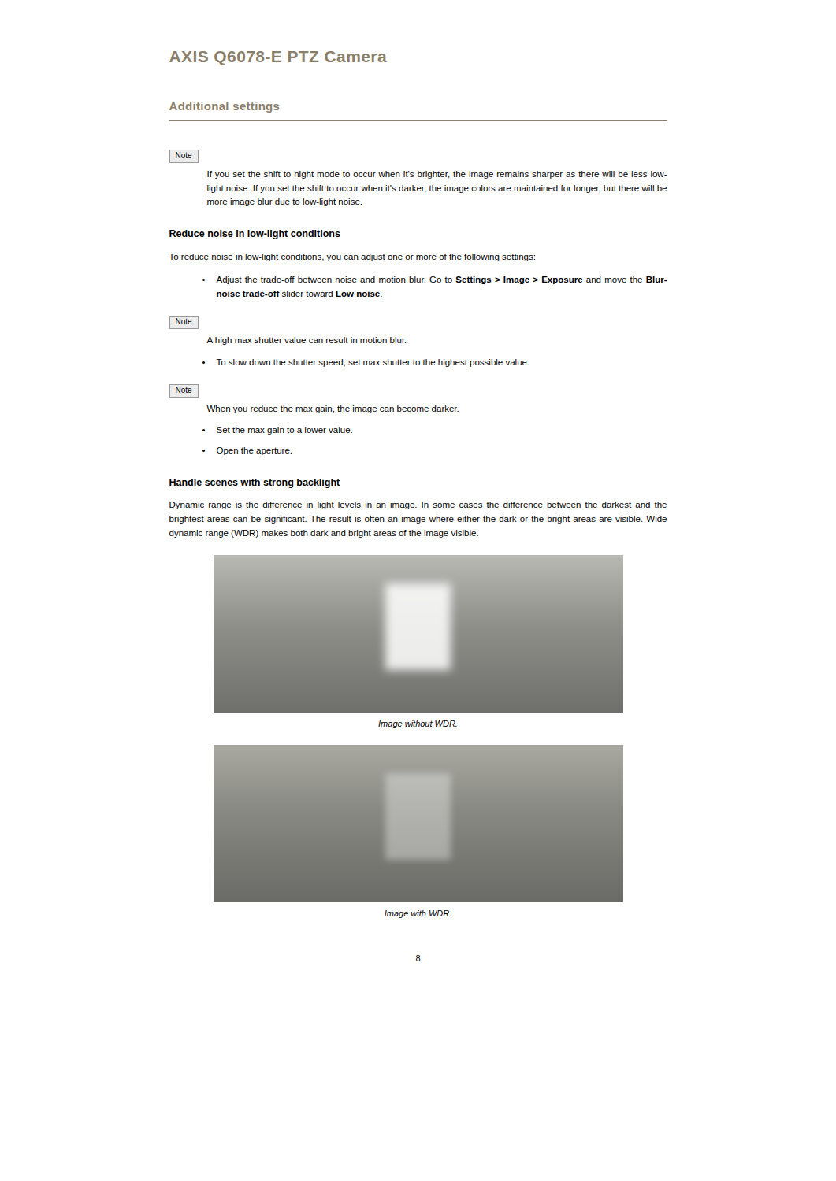AXIS Q6078-E PTZ Camera
Additional settings
Note
If you set the shift to night mode to occur when it's brighter, the image remains sharper as there will be less low-light noise. If you set the shift to occur when it's darker, the image colors are maintained for longer, but there will be more image blur due to low-light noise.
Reduce noise in low-light conditions
To reduce noise in low-light conditions, you can adjust one or more of the following settings:
Adjust the trade-off between noise and motion blur. Go to Settings > Image > Exposure and move the Blur-noise trade-off slider toward Low noise.
Note
A high max shutter value can result in motion blur.
To slow down the shutter speed, set max shutter to the highest possible value.
Note
When you reduce the max gain, the image can become darker.
Set the max gain to a lower value.
Open the aperture.
Handle scenes with strong backlight
Dynamic range is the difference in light levels in an image. In some cases the difference between the darkest and the brightest areas can be significant. The result is often an image where either the dark or the bright areas are visible. Wide dynamic range (WDR) makes both dark and bright areas of the image visible.
Image without WDR.
Image with WDR.
8